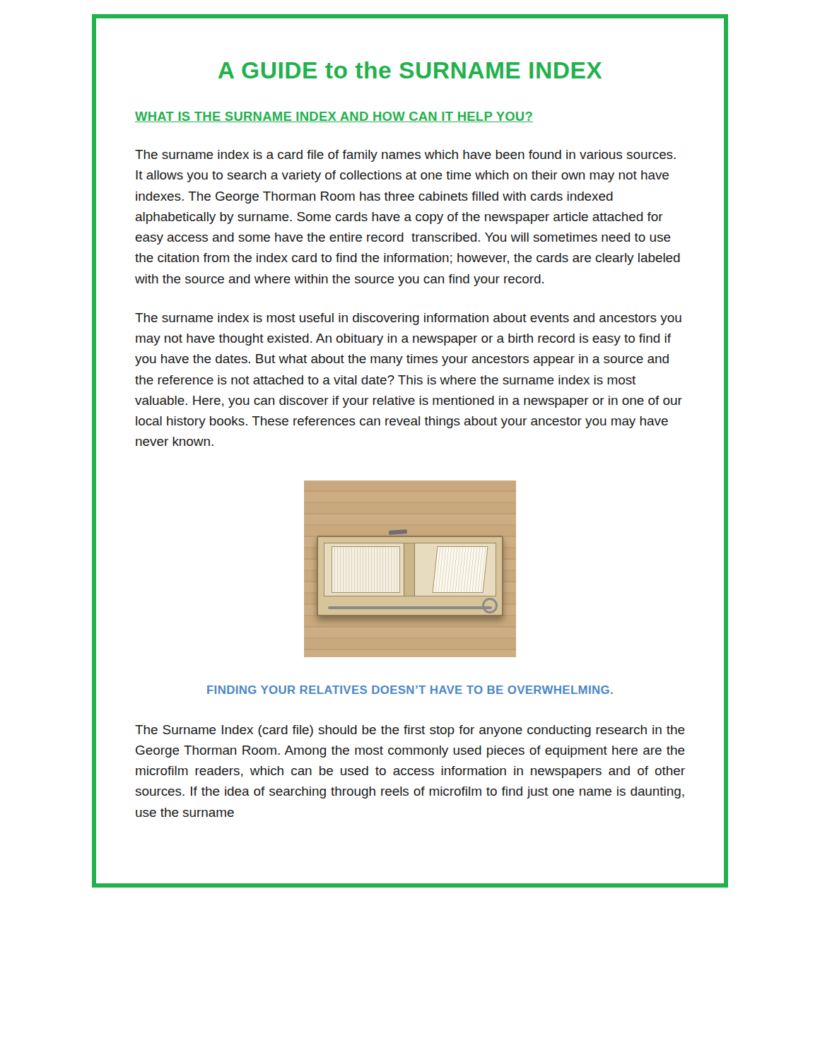A GUIDE to the SURNAME INDEX
WHAT IS THE SURNAME INDEX AND HOW CAN IT HELP YOU?
The surname index is a card file of family names which have been found in various sources. It allows you to search a variety of collections at one time which on their own may not have indexes. The George Thorman Room has three cabinets filled with cards indexed alphabetically by surname. Some cards have a copy of the newspaper article attached for easy access and some have the entire record transcribed. You will sometimes need to use the citation from the index card to find the information; however, the cards are clearly labeled with the source and where within the source you can find your record.
The surname index is most useful in discovering information about events and ancestors you may not have thought existed. An obituary in a newspaper or a birth record is easy to find if you have the dates. But what about the many times your ancestors appear in a source and the reference is not attached to a vital date? This is where the surname index is most valuable. Here, you can discover if your relative is mentioned in a newspaper or in one of our local history books. These references can reveal things about your ancestor you may have never known.
FINDING YOUR RELATIVES DOESN’T HAVE TO BE OVERWHELMING.
The Surname Index (card file) should be the first stop for anyone conducting research in the George Thorman Room. Among the most commonly used pieces of equipment here are the microfilm readers, which can be used to access information in newspapers and of other sources. If the idea of searching through reels of microfilm to find just one name is daunting, use the surname